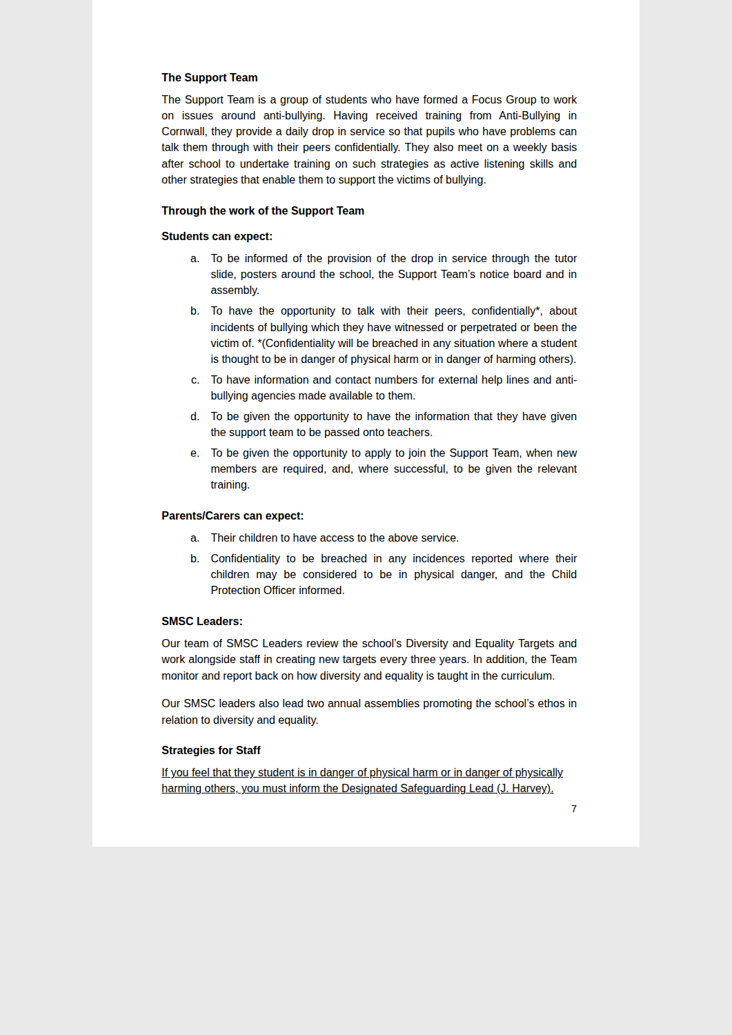The Support Team
The Support Team is a group of students who have formed a Focus Group to work on issues around anti-bullying. Having received training from Anti-Bullying in Cornwall, they provide a daily drop in service so that pupils who have problems can talk them through with their peers confidentially. They also meet on a weekly basis after school to undertake training on such strategies as active listening skills and other strategies that enable them to support the victims of bullying.
Through the work of the Support Team
Students can expect:
To be informed of the provision of the drop in service through the tutor slide, posters around the school, the Support Team’s notice board and in assembly.
To have the opportunity to talk with their peers, confidentially*, about incidents of bullying which they have witnessed or perpetrated or been the victim of. *(Confidentiality will be breached in any situation where a student is thought to be in danger of physical harm or in danger of harming others).
To have information and contact numbers for external help lines and anti-bullying agencies made available to them.
To be given the opportunity to have the information that they have given the support team to be passed onto teachers.
To be given the opportunity to apply to join the Support Team, when new members are required, and, where successful, to be given the relevant training.
Parents/Carers can expect:
Their children to have access to the above service.
Confidentiality to be breached in any incidences reported where their children may be considered to be in physical danger, and the Child Protection Officer informed.
SMSC Leaders:
Our team of SMSC Leaders review the school’s Diversity and Equality Targets and work alongside staff in creating new targets every three years. In addition, the Team monitor and report back on how diversity and equality is taught in the curriculum.
Our SMSC leaders also lead two annual assemblies promoting the school’s ethos in relation to diversity and equality.
Strategies for Staff
If you feel that they student is in danger of physical harm or in danger of physically harming others, you must inform the Designated Safeguarding Lead (J. Harvey).
7